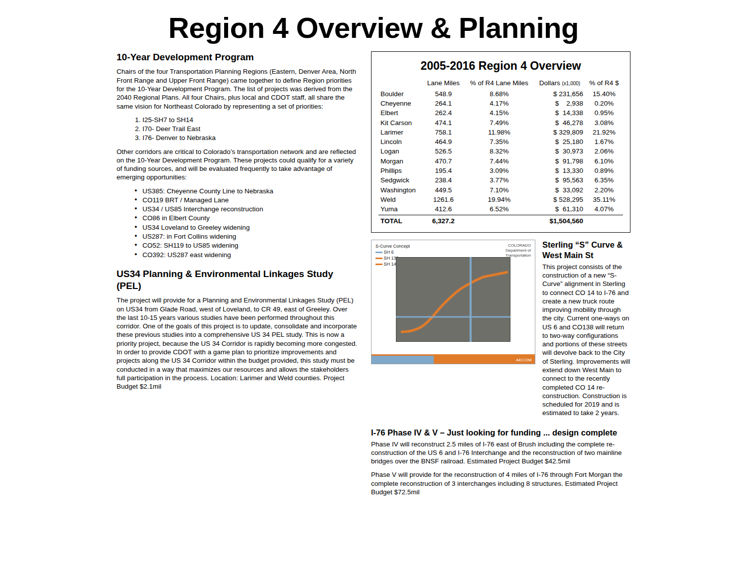Region 4 Overview & Planning
10-Year Development Program
Chairs of the four Transportation Planning Regions (Eastern, Denver Area, North Front Range and Upper Front Range) came together to define Region priorities for the 10-Year Development Program. The list of projects was derived from the 2040 Regional Plans. All four Chairs, plus local and CDOT staff, all share the same vision for Northeast Colorado by representing a set of priorities:
I25-SH7 to SH14
I70- Deer Trail East
I76- Denver to Nebraska
Other corridors are critical to Colorado’s transportation network and are reflected on the 10-Year Development Program. These projects could qualify for a variety of funding sources, and will be evaluated frequently to take advantage of emerging opportunities:
US385: Cheyenne County Line to Nebraska
CO119 BRT / Managed Lane
US34 / US85 Interchange reconstruction
CO86 in Elbert County
US34 Loveland to Greeley widening
US287: in Fort Collins widening
CO52: SH119 to US85 widening
CO392: US287 east widening
US34 Planning & Environmental Linkages Study (PEL)
The project will provide for a Planning and Environmental Linkages Study (PEL) on US34 from Glade Road, west of Loveland, to CR 49, east of Greeley. Over the last 10-15 years various studies have been performed throughout this corridor. One of the goals of this project is to update, consolidate and incorporate these previous studies into a comprehensive US 34 PEL study. This is now a priority project, because the US 34 Corridor is rapidly becoming more congested. In order to provide CDOT with a game plan to prioritize improvements and projects along the US 34 Corridor within the budget provided, this study must be conducted in a way that maximizes our resources and allows the stakeholders full participation in the process. Location: Larimer and Weld counties. Project Budget $2.1mil
2005-2016 Region 4 Overview
| | Lane Miles | % of R4 Lane Miles | Dollars (x1,000) | % of R4 $ |
| --- | --- | --- | --- | --- |
| Boulder | 548.9 | 8.68% | $ 231,656 | 15.40% |
| Cheyenne | 264.1 | 4.17% | $ 2,938 | 0.20% |
| Elbert | 262.4 | 4.15% | $ 14,338 | 0.95% |
| Kit Carson | 474.1 | 7.49% | $ 46,278 | 3.08% |
| Larimer | 758.1 | 11.98% | $ 329,809 | 21.92% |
| Lincoln | 464.9 | 7.35% | $ 25,180 | 1.67% |
| Logan | 526.5 | 8.32% | $ 30,973 | 2.06% |
| Morgan | 470.7 | 7.44% | $ 91,798 | 6.10% |
| Phillips | 195.4 | 3.09% | $ 13,330 | 0.89% |
| Sedgwick | 238.4 | 3.77% | $ 95,563 | 6.35% |
| Washington | 449.5 | 7.10% | $ 33,092 | 2.20% |
| Weld | 1261.6 | 19.94% | $ 528,295 | 35.11% |
| Yuma | 412.6 | 6.52% | $ 61,310 | 4.07% |
| TOTAL | 6,327.2 | | $1,504,560 | |
S-Curve Concept
SH 6
SH 138
SH 14
COLORADO
Department of
Transportation
AECOM
Sterling “S” Curve & West Main St
This project consists of the construction of a new “S-Curve” alignment in Sterling to connect CO 14 to I-76 and create a new truck route improving mobility through the city. Current one-ways on US 6 and CO138 will return to two-way configurations and portions of these streets will devolve back to the City of Sterling. Improvements will extend down West Main to connect to the recently completed CO 14 re-construction. Construction is scheduled for 2019 and is estimated to take 2 years.
I-76 Phase IV & V – Just looking for funding ... design complete
Phase IV will reconstruct 2.5 miles of I-76 east of Brush including the complete re-construction of the US 6 and I-76 Interchange and the reconstruction of two mainline bridges over the BNSF railroad. Estimated Project Budget $42.5mil
Phase V will provide for the reconstruction of 4 miles of I-76 through Fort Morgan the complete reconstruction of 3 interchanges including 8 structures. Estimated Project Budget $72.5mil